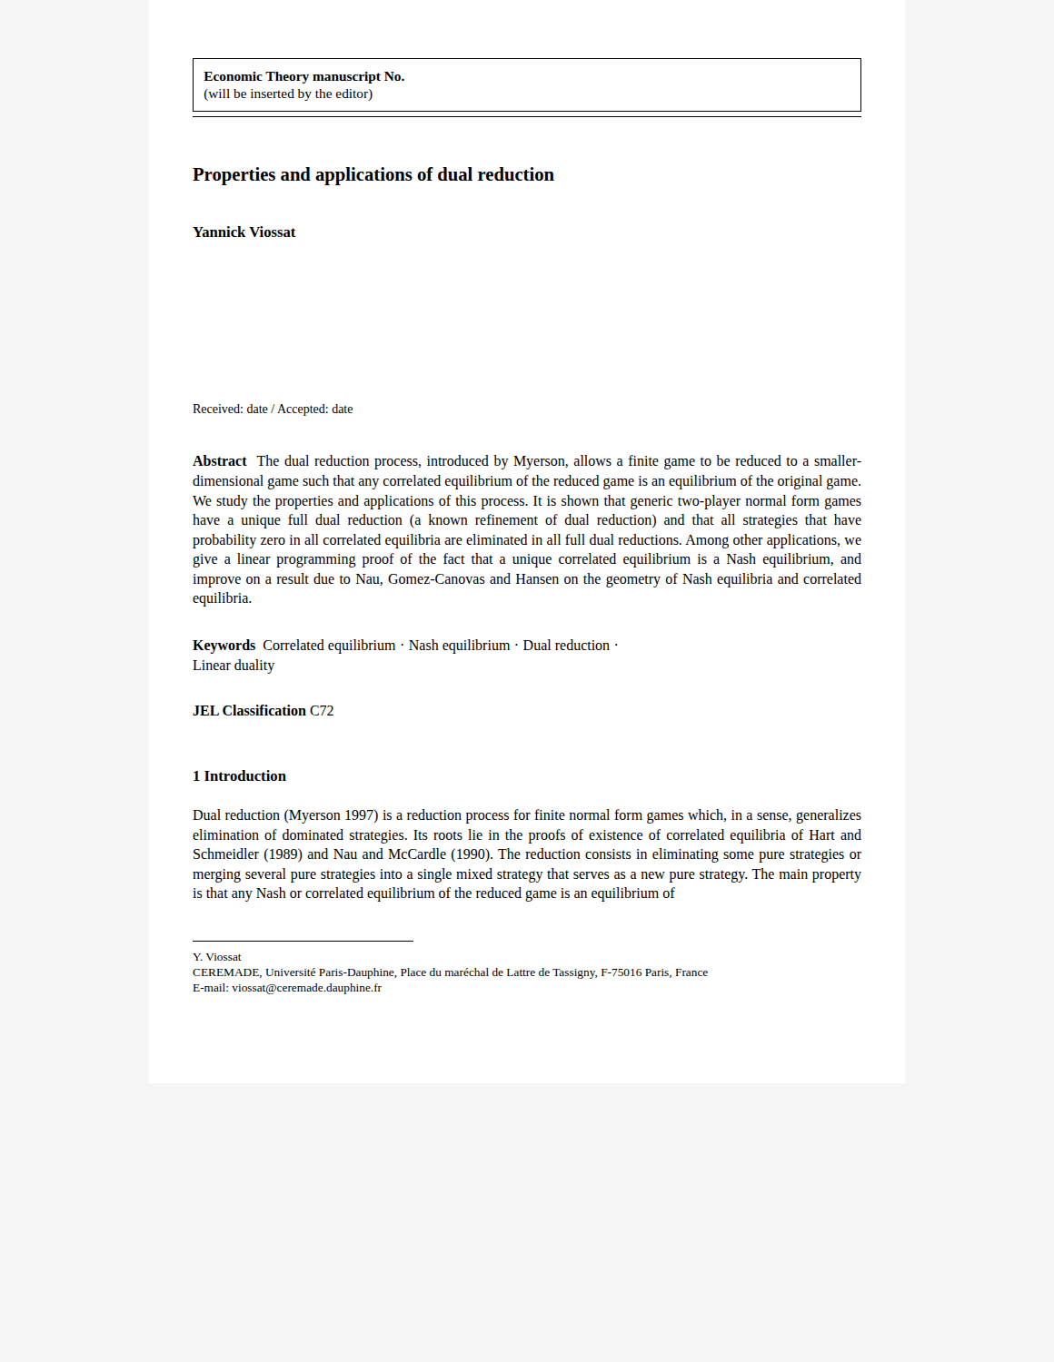Economic Theory manuscript No.
(will be inserted by the editor)
Properties and applications of dual reduction
Yannick Viossat
Received: date / Accepted: date
Abstract The dual reduction process, introduced by Myerson, allows a finite game to be reduced to a smaller-dimensional game such that any correlated equilibrium of the reduced game is an equilibrium of the original game. We study the properties and applications of this process. It is shown that generic two-player normal form games have a unique full dual reduction (a known refinement of dual reduction) and that all strategies that have probability zero in all correlated equilibria are eliminated in all full dual reductions. Among other applications, we give a linear programming proof of the fact that a unique correlated equilibrium is a Nash equilibrium, and improve on a result due to Nau, Gomez-Canovas and Hansen on the geometry of Nash equilibria and correlated equilibria.
Keywords Correlated equilibrium·Nash equilibrium·Dual reduction·
Linear duality
JEL Classification C72
1 Introduction
Dual reduction (Myerson 1997) is a reduction process for finite normal form games which, in a sense, generalizes elimination of dominated strategies. Its roots lie in the proofs of existence of correlated equilibria of Hart and Schmeidler (1989) and Nau and McCardle (1990). The reduction consists in eliminating some pure strategies or merging several pure strategies into a single mixed strategy that serves as a new pure strategy. The main property is that any Nash or correlated equilibrium of the reduced game is an equilibrium of
Y. Viossat
CEREMADE, Université Paris-Dauphine, Place du maréchal de Lattre de Tassigny, F-75016 Paris, France
E-mail: viossat@ceremade.dauphine.fr